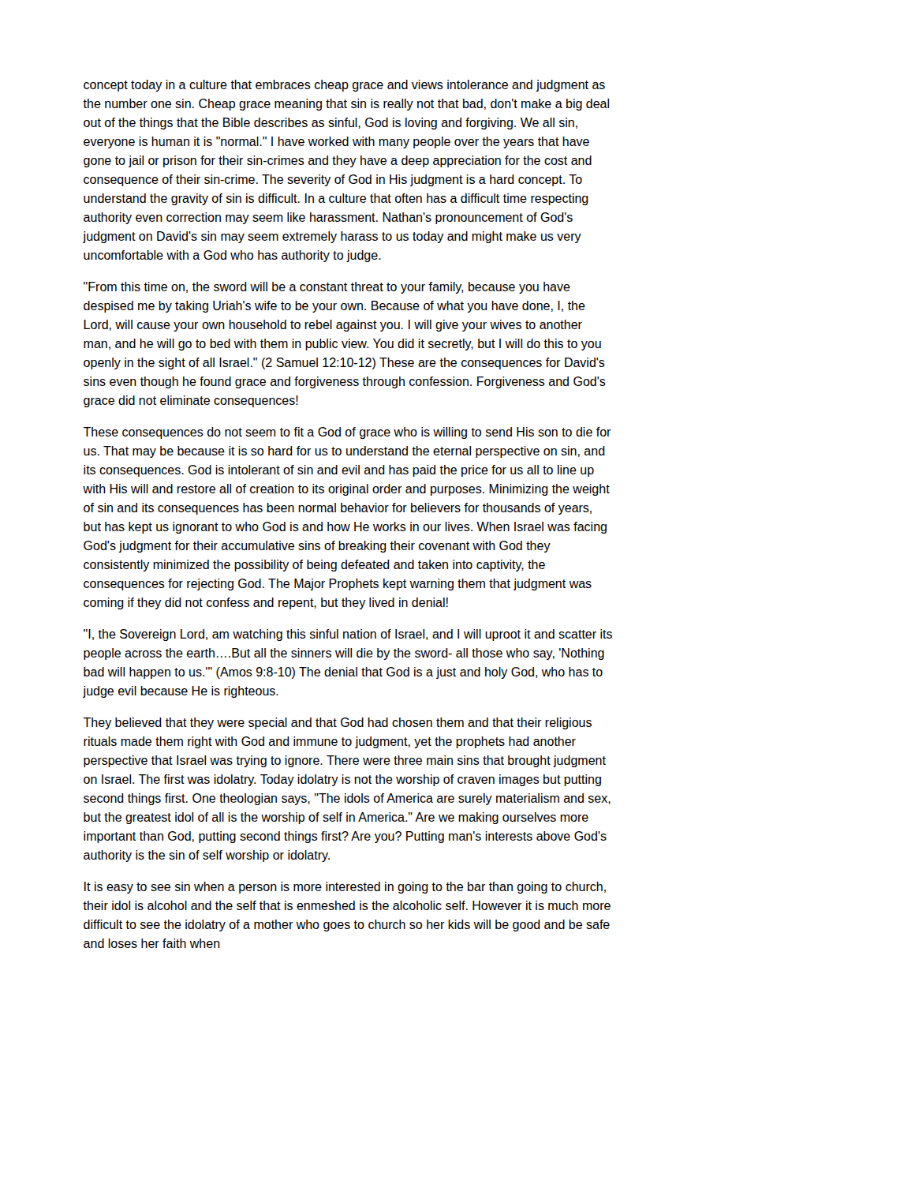concept today in a culture that embraces cheap grace and views intolerance and judgment as the number one sin. Cheap grace meaning that sin is really not that bad, don't make a big deal out of the things that the Bible describes as sinful, God is loving and forgiving. We all sin, everyone is human it is "normal." I have worked with many people over the years that have gone to jail or prison for their sin-crimes and they have a deep appreciation for the cost and consequence of their sin-crime. The severity of God in His judgment is a hard concept. To understand the gravity of sin is difficult. In a culture that often has a difficult time respecting authority even correction may seem like harassment. Nathan's pronouncement of God's judgment on David's sin may seem extremely harass to us today and might make us very uncomfortable with a God who has authority to judge.
"From this time on, the sword will be a constant threat to your family, because you have despised me by taking Uriah's wife to be your own. Because of what you have done, I, the Lord, will cause your own household to rebel against you. I will give your wives to another man, and he will go to bed with them in public view. You did it secretly, but I will do this to you openly in the sight of all Israel." (2 Samuel 12:10-12) These are the consequences for David's sins even though he found grace and forgiveness through confession. Forgiveness and God's grace did not eliminate consequences!
These consequences do not seem to fit a God of grace who is willing to send His son to die for us. That may be because it is so hard for us to understand the eternal perspective on sin, and its consequences. God is intolerant of sin and evil and has paid the price for us all to line up with His will and restore all of creation to its original order and purposes. Minimizing the weight of sin and its consequences has been normal behavior for believers for thousands of years, but has kept us ignorant to who God is and how He works in our lives. When Israel was facing God's judgment for their accumulative sins of breaking their covenant with God they consistently minimized the possibility of being defeated and taken into captivity, the consequences for rejecting God. The Major Prophets kept warning them that judgment was coming if they did not confess and repent, but they lived in denial!
"I, the Sovereign Lord, am watching this sinful nation of Israel, and I will uproot it and scatter its people across the earth….But all the sinners will die by the sword- all those who say, 'Nothing bad will happen to us.'" (Amos 9:8-10) The denial that God is a just and holy God, who has to judge evil because He is righteous.
They believed that they were special and that God had chosen them and that their religious rituals made them right with God and immune to judgment, yet the prophets had another perspective that Israel was trying to ignore. There were three main sins that brought judgment on Israel. The first was idolatry. Today idolatry is not the worship of craven images but putting second things first. One theologian says, "The idols of America are surely materialism and sex, but the greatest idol of all is the worship of self in America." Are we making ourselves more important than God, putting second things first? Are you? Putting man's interests above God's authority is the sin of self worship or idolatry.
It is easy to see sin when a person is more interested in going to the bar than going to church, their idol is alcohol and the self that is enmeshed is the alcoholic self. However it is much more difficult to see the idolatry of a mother who goes to church so her kids will be good and be safe and loses her faith when